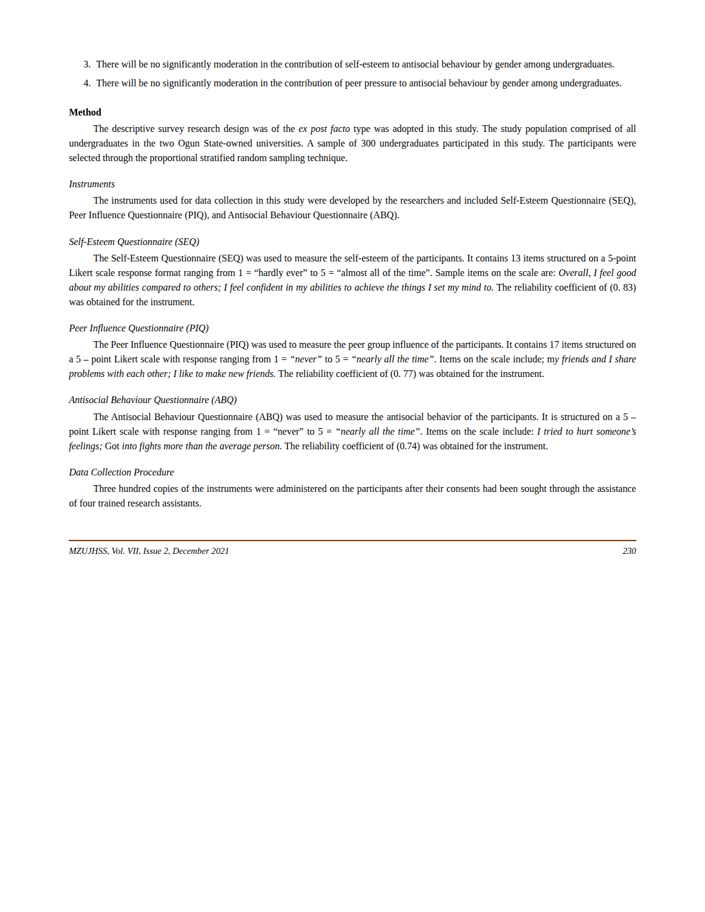There will be no significantly moderation in the contribution of self-esteem to antisocial behaviour by gender among undergraduates.
There will be no significantly moderation in the contribution of peer pressure to antisocial behaviour by gender among undergraduates.
Method
The descriptive survey research design was of the ex post facto type was adopted in this study. The study population comprised of all undergraduates in the two Ogun State-owned universities. A sample of 300 undergraduates participated in this study. The participants were selected through the proportional stratified random sampling technique.
Instruments
The instruments used for data collection in this study were developed by the researchers and included Self-Esteem Questionnaire (SEQ), Peer Influence Questionnaire (PIQ), and Antisocial Behaviour Questionnaire (ABQ).
Self-Esteem Questionnaire (SEQ)
The Self-Esteem Questionnaire (SEQ) was used to measure the self-esteem of the participants. It contains 13 items structured on a 5-point Likert scale response format ranging from 1 = “hardly ever” to 5 = “almost all of the time”. Sample items on the scale are: Overall, I feel good about my abilities compared to others; I feel confident in my abilities to achieve the things I set my mind to. The reliability coefficient of (0. 83) was obtained for the instrument.
Peer Influence Questionnaire (PIQ)
The Peer Influence Questionnaire (PIQ) was used to measure the peer group influence of the participants. It contains 17 items structured on a 5 – point Likert scale with response ranging from 1 = “never” to 5 = “nearly all the time”. Items on the scale include; my friends and I share problems with each other; I like to make new friends. The reliability coefficient of (0. 77) was obtained for the instrument.
Antisocial Behaviour Questionnaire (ABQ)
The Antisocial Behaviour Questionnaire (ABQ) was used to measure the antisocial behavior of the participants. It is structured on a 5 – point Likert scale with response ranging from 1 = “never” to 5 = “nearly all the time”. Items on the scale include: I tried to hurt someone’s feelings; Got into fights more than the average person. The reliability coefficient of (0.74) was obtained for the instrument.
Data Collection Procedure
Three hundred copies of the instruments were administered on the participants after their consents had been sought through the assistance of four trained research assistants.
MZUJHSS, Vol. VII, Issue 2, December 2021 230